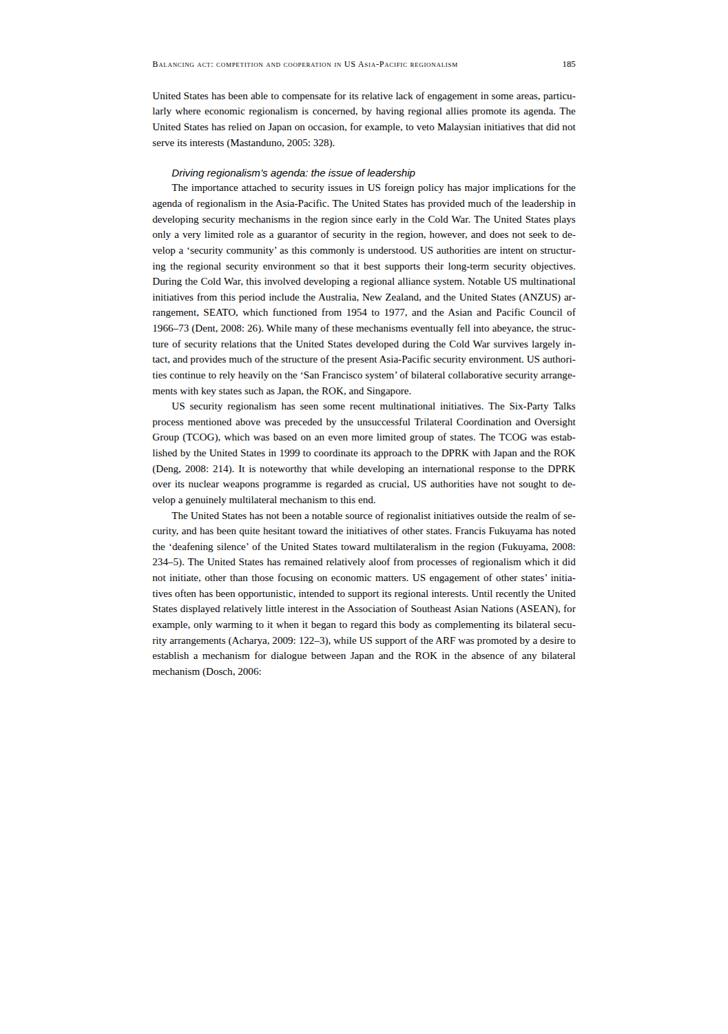Balancing act: competition and cooperation in US Asia-Pacific regionalism 185
United States has been able to compensate for its relative lack of engagement in some areas, particularly where economic regionalism is concerned, by having regional allies promote its agenda. The United States has relied on Japan on occasion, for example, to veto Malaysian initiatives that did not serve its interests (Mastanduno, 2005: 328).
Driving regionalism’s agenda: the issue of leadership
The importance attached to security issues in US foreign policy has major implications for the agenda of regionalism in the Asia-Pacific. The United States has provided much of the leadership in developing security mechanisms in the region since early in the Cold War. The United States plays only a very limited role as a guarantor of security in the region, however, and does not seek to develop a ‘security community’ as this commonly is understood. US authorities are intent on structuring the regional security environment so that it best supports their long-term security objectives. During the Cold War, this involved developing a regional alliance system. Notable US multinational initiatives from this period include the Australia, New Zealand, and the United States (ANZUS) arrangement, SEATO, which functioned from 1954 to 1977, and the Asian and Pacific Council of 1966–73 (Dent, 2008: 26). While many of these mechanisms eventually fell into abeyance, the structure of security relations that the United States developed during the Cold War survives largely intact, and provides much of the structure of the present Asia-Pacific security environment. US authorities continue to rely heavily on the ‘San Francisco system’ of bilateral collaborative security arrangements with key states such as Japan, the ROK, and Singapore.
US security regionalism has seen some recent multinational initiatives. The Six-Party Talks process mentioned above was preceded by the unsuccessful Trilateral Coordination and Oversight Group (TCOG), which was based on an even more limited group of states. The TCOG was established by the United States in 1999 to coordinate its approach to the DPRK with Japan and the ROK (Deng, 2008: 214). It is noteworthy that while developing an international response to the DPRK over its nuclear weapons programme is regarded as crucial, US authorities have not sought to develop a genuinely multilateral mechanism to this end.
The United States has not been a notable source of regionalist initiatives outside the realm of security, and has been quite hesitant toward the initiatives of other states. Francis Fukuyama has noted the ‘deafening silence’ of the United States toward multilateralism in the region (Fukuyama, 2008: 234–5). The United States has remained relatively aloof from processes of regionalism which it did not initiate, other than those focusing on economic matters. US engagement of other states’ initiatives often has been opportunistic, intended to support its regional interests. Until recently the United States displayed relatively little interest in the Association of Southeast Asian Nations (ASEAN), for example, only warming to it when it began to regard this body as complementing its bilateral security arrangements (Acharya, 2009: 122–3), while US support of the ARF was promoted by a desire to establish a mechanism for dialogue between Japan and the ROK in the absence of any bilateral mechanism (Dosch, 2006: